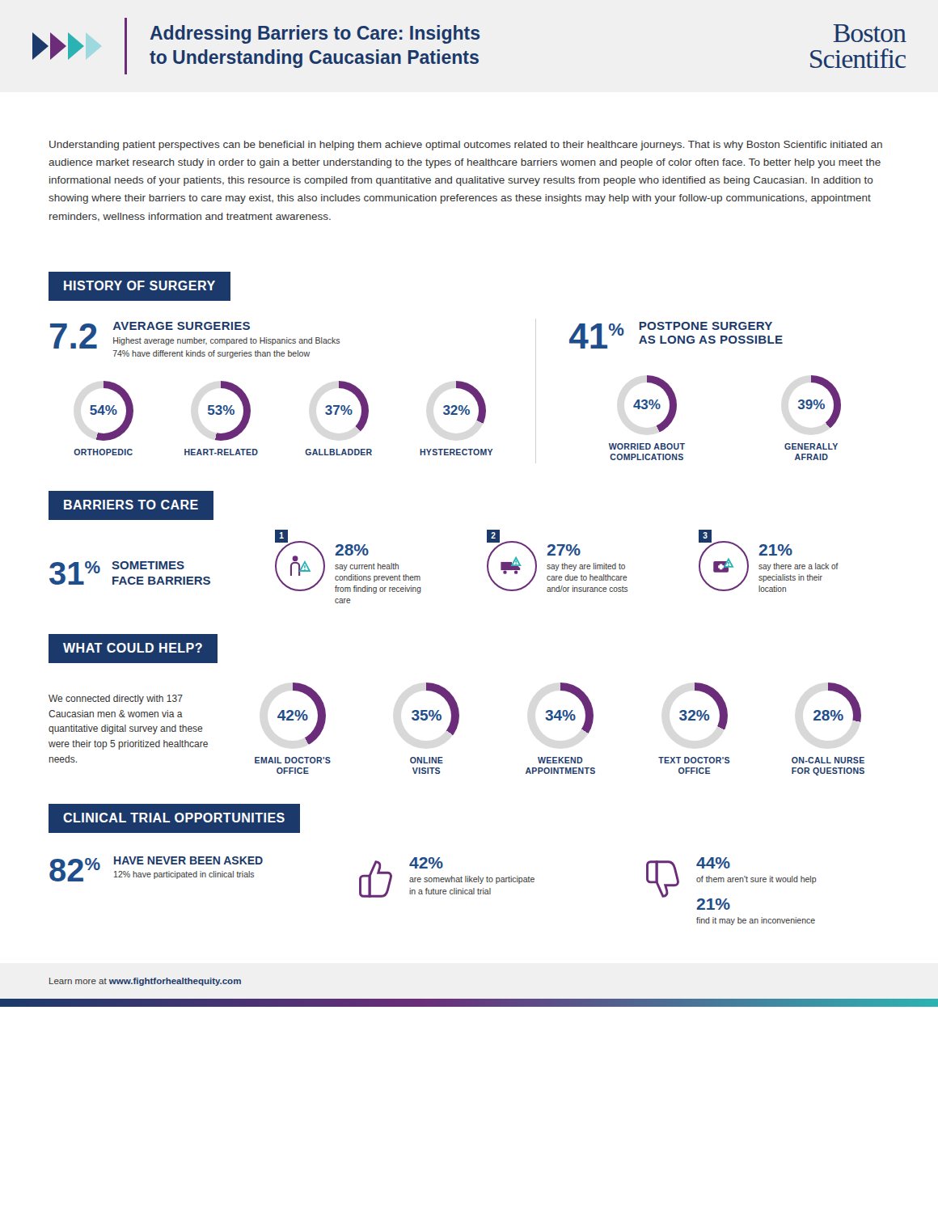Addressing Barriers to Care: Insights
to Understanding Caucasian Patients
Boston Scientific
Understanding patient perspectives can be beneficial in helping them achieve optimal outcomes related to their healthcare journeys. That is why Boston Scientific initiated an audience market research study in order to gain a better understanding to the types of healthcare barriers women and people of color often face. To better help you meet the informational needs of your patients, this resource is compiled from quantitative and qualitative survey results from people who identified as being Caucasian. In addition to showing where their barriers to care may exist, this also includes communication preferences as these insights may help with your follow-up communications, appointment reminders, wellness information and treatment awareness.
HISTORY OF SURGERY
7.2
AVERAGE SURGERIES
Highest average number, compared to Hispanics and Blacks
74% have different kinds of surgeries than the below
54%
ORTHOPEDIC
53%
HEART-RELATED
37%
GALLBLADDER
32%
HYSTERECTOMY
41%
POSTPONE SURGERY
AS LONG AS POSSIBLE
43%
WORRIED ABOUT
COMPLICATIONS
39%
GENERALLY
AFRAID
BARRIERS TO CARE
31%
SOMETIMES
FACE BARRIERS
1
28%
say current health conditions prevent them from finding or receiving care
2
27%
say they are limited to care due to healthcare and/or insurance costs
3
21%
say there are a lack of specialists in their location
WHAT COULD HELP?
We connected directly with 137 Caucasian men & women via a quantitative digital survey and these were their top 5 prioritized healthcare needs.
42%
EMAIL DOCTOR'S
OFFICE
35%
ONLINE
VISITS
34%
WEEKEND
APPOINTMENTS
32%
TEXT DOCTOR'S
OFFICE
28%
ON-CALL NURSE
FOR QUESTIONS
CLINICAL TRIAL OPPORTUNITIES
82%
HAVE NEVER BEEN ASKED
12% have participated in clinical trials
42%
are somewhat likely to participate
in a future clinical trial
44%
of them aren't sure it would help
21%
find it may be an inconvenience
Learn more at www.fightforhealthequity.com